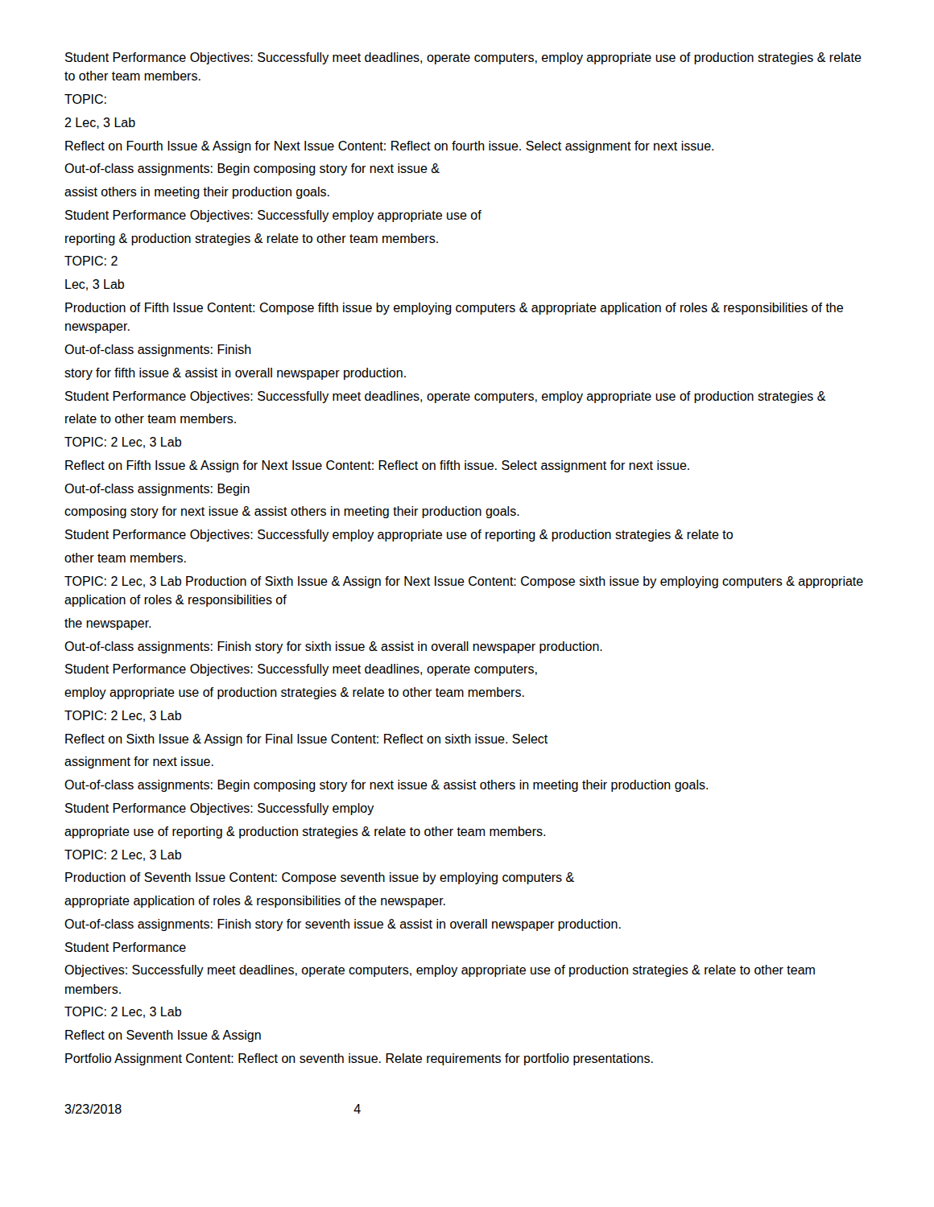Student Performance Objectives: Successfully meet deadlines, operate computers, employ appropriate use of production strategies & relate to other team members.
TOPIC:
2 Lec, 3 Lab
Reflect on Fourth Issue & Assign for Next Issue Content: Reflect on fourth issue. Select assignment for next issue.
Out-of-class assignments: Begin composing story for next issue &
assist others in meeting their production goals.
Student Performance Objectives: Successfully employ appropriate use of
reporting & production strategies & relate to other team members.
TOPIC: 2
Lec, 3 Lab
Production of Fifth Issue Content: Compose fifth issue by employing computers & appropriate application of roles & responsibilities of the newspaper.
Out-of-class assignments: Finish
story for fifth issue & assist in overall newspaper production.
Student Performance Objectives: Successfully meet deadlines, operate computers, employ appropriate use of production strategies &
relate to other team members.
TOPIC: 2 Lec, 3 Lab
Reflect on Fifth Issue & Assign for Next Issue Content: Reflect on fifth issue. Select assignment for next issue.
Out-of-class assignments: Begin
composing story for next issue & assist others in meeting their production goals.
Student Performance Objectives: Successfully employ appropriate use of reporting & production strategies & relate to
other team members.
TOPIC: 2 Lec, 3 Lab Production of Sixth Issue & Assign for Next Issue Content: Compose sixth issue by employing computers & appropriate application of roles & responsibilities of
the newspaper.
Out-of-class assignments: Finish story for sixth issue & assist in overall newspaper production.
Student Performance Objectives: Successfully meet deadlines, operate computers,
employ appropriate use of production strategies & relate to other team members.
TOPIC: 2 Lec, 3 Lab
Reflect on Sixth Issue & Assign for Final Issue Content: Reflect on sixth issue. Select
assignment for next issue.
Out-of-class assignments: Begin composing story for next issue & assist others in meeting their production goals.
Student Performance Objectives: Successfully employ
appropriate use of reporting & production strategies & relate to other team members.
TOPIC: 2 Lec, 3 Lab
Production of Seventh Issue Content: Compose seventh issue by employing computers &
appropriate application of roles & responsibilities of the newspaper.
Out-of-class assignments: Finish story for seventh issue & assist in overall newspaper production.
Student Performance
Objectives: Successfully meet deadlines, operate computers, employ appropriate use of production strategies & relate to other team members.
TOPIC: 2 Lec, 3 Lab
Reflect on Seventh Issue & Assign
Portfolio Assignment Content: Reflect on seventh issue. Relate requirements for portfolio presentations.
3/23/2018 4